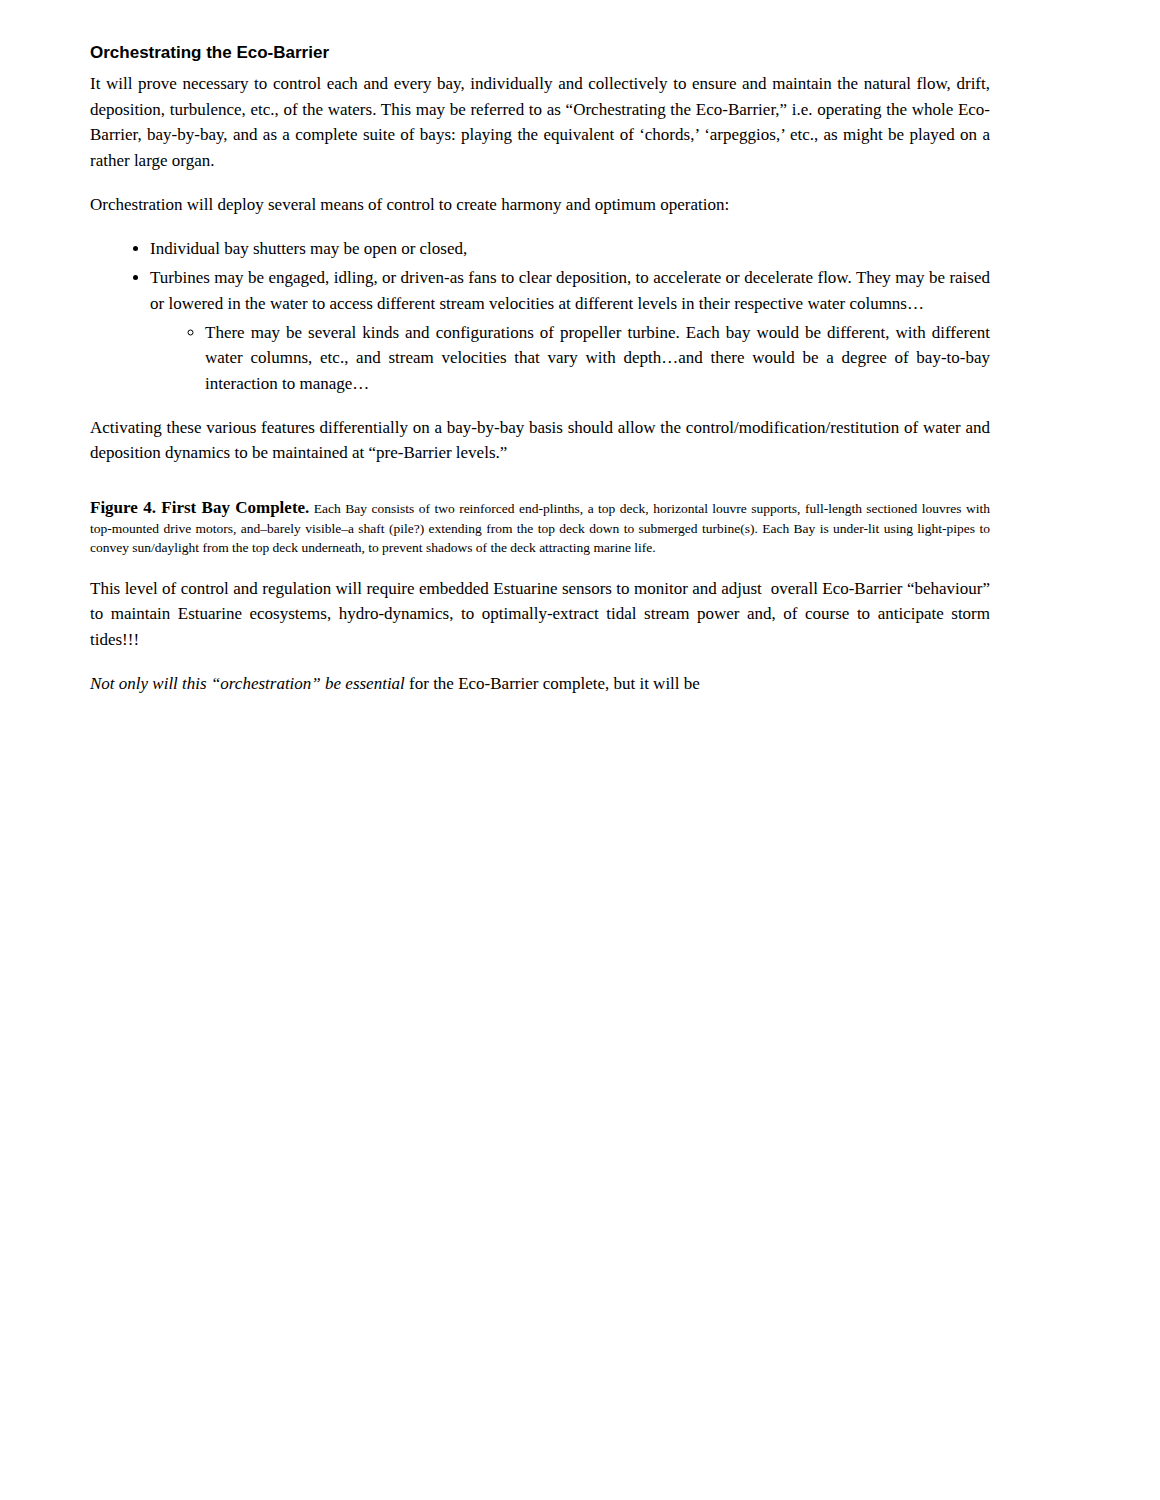Orchestrating the Eco-Barrier
It will prove necessary to control each and every bay, individually and collectively to ensure and maintain the natural flow, drift, deposition, turbulence, etc., of the waters. This may be referred to as “Orchestrating the Eco-Barrier,” i.e. operating the whole Eco-Barrier, bay-by-bay, and as a complete suite of bays: playing the equivalent of ‘chords,’ ‘arpeggios,’ etc., as might be played on a rather large organ.
Orchestration will deploy several means of control to create harmony and optimum operation:
Individual bay shutters may be open or closed,
Turbines may be engaged, idling, or driven-as fans to clear deposition, to accelerate or decelerate flow. They may be raised or lowered in the water to access different stream velocities at different levels in their respective water columns…
There may be several kinds and configurations of propeller turbine. Each bay would be different, with different water columns, etc., and stream velocities that vary with depth…and there would be a degree of bay-to-bay interaction to manage…
Activating these various features differentially on a bay-by-bay basis should allow the control/modification/restitution of water and deposition dynamics to be maintained at “pre-Barrier levels.”
Figure 4. First Bay Complete. Each Bay consists of two reinforced end-plinths, a top deck, horizontal louvre supports, full-length sectioned louvres with top-mounted drive motors, and–barely visible–a shaft (pile?) extending from the top deck down to submerged turbine(s). Each Bay is under-lit using light-pipes to convey sun/daylight from the top deck underneath, to prevent shadows of the deck attracting marine life.
This level of control and regulation will require embedded Estuarine sensors to monitor and adjust overall Eco-Barrier “behaviour” to maintain Estuarine ecosystems, hydro-dynamics, to optimally-extract tidal stream power and, of course to anticipate storm tides!!!
Not only will this “orchestration” be essential for the Eco-Barrier complete, but it will be